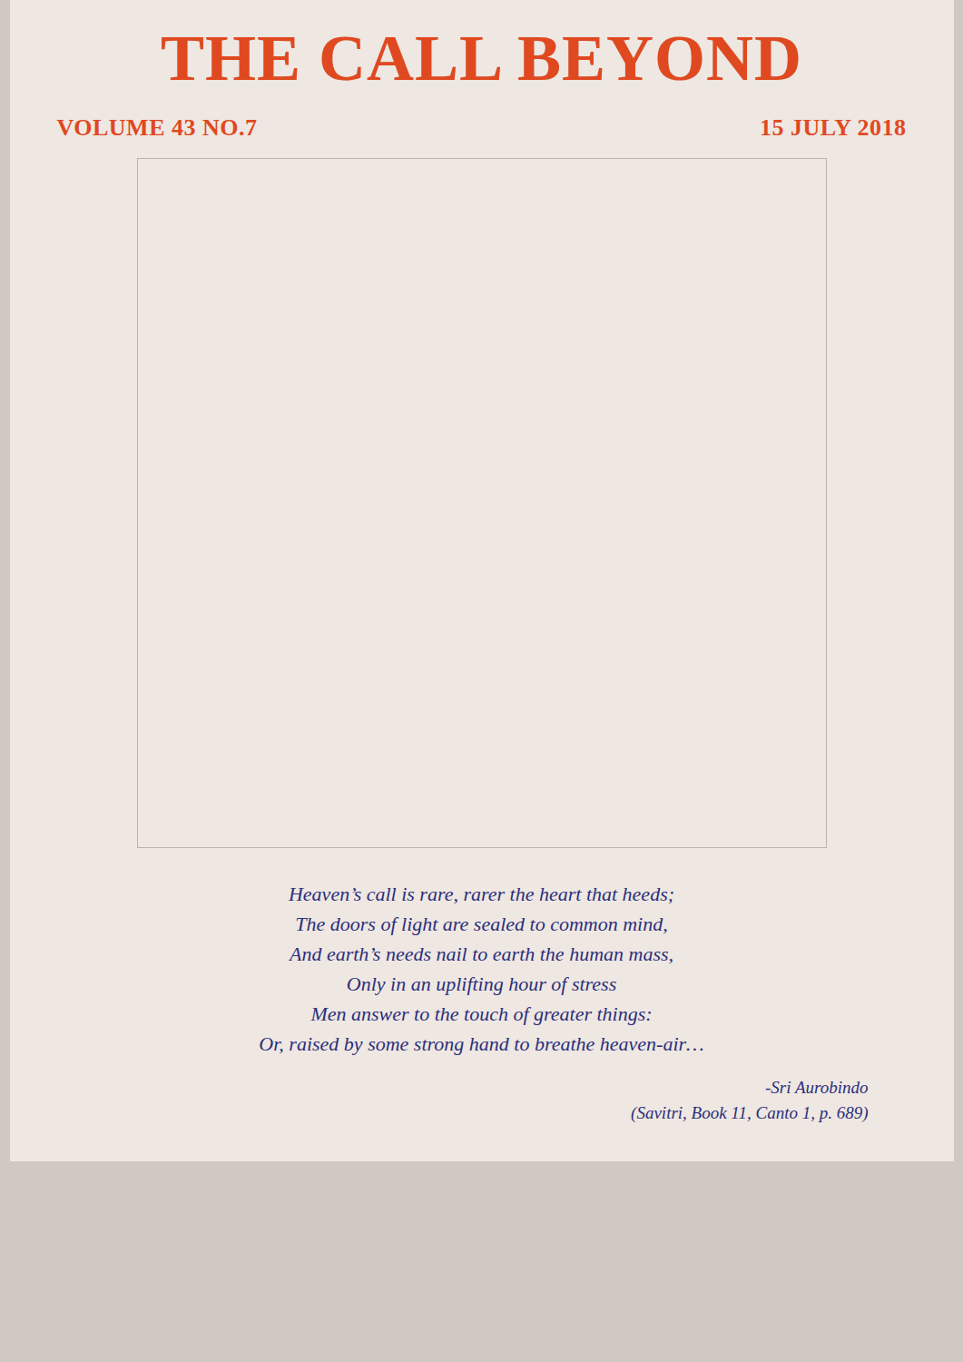The Call Beyond
Volume 43 No.7 15 July 2018
Heaven’s call is rare, rarer the heart that heeds;
The doors of light are sealed to common mind,
And earth’s needs nail to earth the human mass,
Only in an uplifting hour of stress
Men answer to the touch of greater things:
Or, raised by some strong hand to breathe heaven-air…
-Sri Aurobindo (Savitri, Book 11, Canto 1, p. 689)